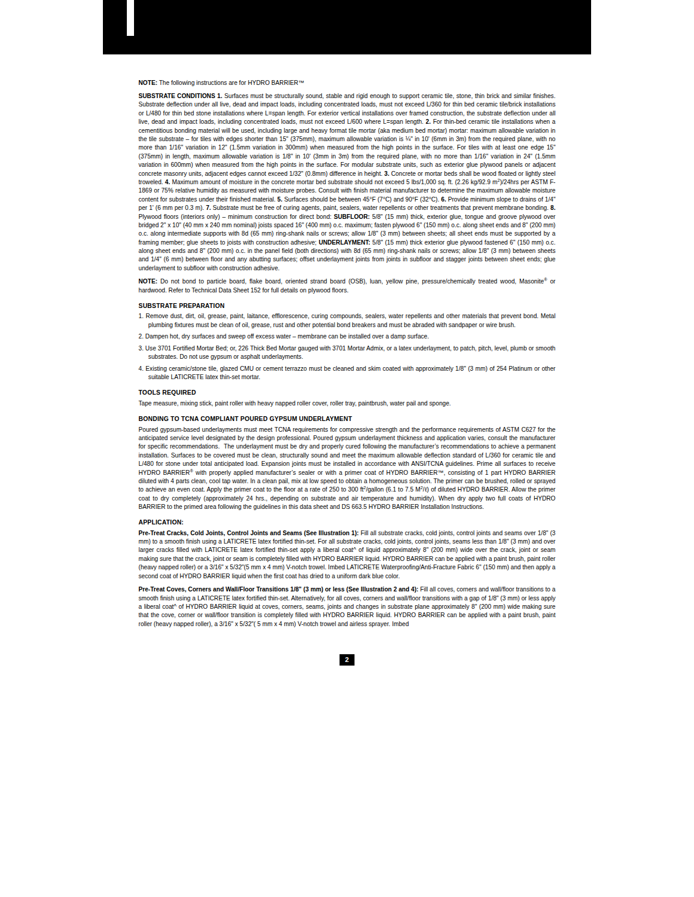NOTE: The following instructions are for HYDRO BARRIER™
SUBSTRATE CONDITIONS 1. Surfaces must be structurally sound, stable and rigid enough to support ceramic tile, stone, thin brick and similar finishes. Substrate deflection under all live, dead and impact loads, including concentrated loads, must not exceed L/360 for thin bed ceramic tile/brick installations or L/480 for thin bed stone installations where L=span length. For exterior vertical installations over framed construction, the substrate deflection under all live, dead and impact loads, including concentrated loads, must not exceed L/600 where L=span length. 2. For thin-bed ceramic tile installations when a cementitious bonding material will be used, including large and heavy format tile mortar (aka medium bed mortar) mortar: maximum allowable variation in the tile substrate – for tiles with edges shorter than 15" (375mm), maximum allowable variation is ¼" in 10' (6mm in 3m) from the required plane, with no more than 1/16" variation in 12" (1.5mm variation in 300mm) when measured from the high points in the surface. For tiles with at least one edge 15" (375mm) in length, maximum allowable variation is 1/8" in 10' (3mm in 3m) from the required plane, with no more than 1/16" variation in 24" (1.5mm variation in 600mm) when measured from the high points in the surface. For modular substrate units, such as exterior glue plywood panels or adjacent concrete masonry units, adjacent edges cannot exceed 1/32" (0.8mm) difference in height. 3. Concrete or mortar beds shall be wood floated or lightly steel troweled. 4. Maximum amount of moisture in the concrete mortar bed substrate should not exceed 5 lbs/1,000 sq. ft. (2.26 kg/92.9 m2)/24hrs per ASTM F-1869 or 75% relative humidity as measured with moisture probes. Consult with finish material manufacturer to determine the maximum allowable moisture content for substrates under their finished material. 5. Surfaces should be between 45°F (7°C) and 90°F (32°C). 6. Provide minimum slope to drains of 1/4" per 1' (6 mm per 0.3 m). 7. Substrate must be free of curing agents, paint, sealers, water repellents or other treatments that prevent membrane bonding. 8. Plywood floors (interiors only) – minimum construction for direct bond: SUBFLOOR: 5/8" (15 mm) thick, exterior glue, tongue and groove plywood over bridged 2" x 10" (40 mm x 240 mm nominal) joists spaced 16" (400 mm) o.c. maximum; fasten plywood 6" (150 mm) o.c. along sheet ends and 8" (200 mm) o.c. along intermediate supports with 8d (65 mm) ring-shank nails or screws; allow 1/8" (3 mm) between sheets; all sheet ends must be supported by a framing member; glue sheets to joists with construction adhesive; UNDERLAYMENT: 5/8" (15 mm) thick exterior glue plywood fastened 6" (150 mm) o.c. along sheet ends and 8" (200 mm) o.c. in the panel field (both directions) with 8d (65 mm) ring-shank nails or screws; allow 1/8" (3 mm) between sheets and 1/4" (6 mm) between floor and any abutting surfaces; offset underlayment joints from joints in subfloor and stagger joints between sheet ends; glue underlayment to subfloor with construction adhesive.
NOTE: Do not bond to particle board, flake board, oriented strand board (OSB), luan, yellow pine, pressure/chemically treated wood, Masonite® or hardwood. Refer to Technical Data Sheet 152 for full details on plywood floors.
SUBSTRATE PREPARATION
1. Remove dust, dirt, oil, grease, paint, laitance, efflorescence, curing compounds, sealers, water repellents and other materials that prevent bond. Metal plumbing fixtures must be clean of oil, grease, rust and other potential bond breakers and must be abraded with sandpaper or wire brush.
2. Dampen hot, dry surfaces and sweep off excess water – membrane can be installed over a damp surface.
3. Use 3701 Fortified Mortar Bed; or, 226 Thick Bed Mortar gauged with 3701 Mortar Admix, or a latex underlayment, to patch, pitch, level, plumb or smooth substrates. Do not use gypsum or asphalt underlayments.
4. Existing ceramic/stone tile, glazed CMU or cement terrazzo must be cleaned and skim coated with approximately 1/8" (3 mm) of 254 Platinum or other suitable LATICRETE latex thin-set mortar.
TOOLS REQUIRED
Tape measure, mixing stick, paint roller with heavy napped roller cover, roller tray, paintbrush, water pail and sponge.
BONDING TO TCNA COMPLIANT POURED GYPSUM UNDERLAYMENT
Poured gypsum-based underlayments must meet TCNA requirements for compressive strength and the performance requirements of ASTM C627 for the anticipated service level designated by the design professional. Poured gypsum underlayment thickness and application varies, consult the manufacturer for specific recommendations. The underlayment must be dry and properly cured following the manufacturer’s recommendations to achieve a permanent installation. Surfaces to be covered must be clean, structurally sound and meet the maximum allowable deflection standard of L/360 for ceramic tile and L/480 for stone under total anticipated load. Expansion joints must be installed in accordance with ANSI/TCNA guidelines. Prime all surfaces to receive HYDRO BARRIER® with properly applied manufacturer’s sealer or with a primer coat of HYDRO BARRIER™, consisting of 1 part HYDRO BARRIER diluted with 4 parts clean, cool tap water. In a clean pail, mix at low speed to obtain a homogeneous solution. The primer can be brushed, rolled or sprayed to achieve an even coat. Apply the primer coat to the floor at a rate of 250 to 300 ft2/gallon (6.1 to 7.5 M2/ℓ) of diluted HYDRO BARRIER. Allow the primer coat to dry completely (approximately 24 hrs., depending on substrate and air temperature and humidity). When dry apply two full coats of HYDRO BARRIER to the primed area following the guidelines in this data sheet and DS 663.5 HYDRO BARRIER Installation Instructions.
APPLICATION:
Pre-Treat Cracks, Cold Joints, Control Joints and Seams (See Illustration 1): Fill all substrate cracks, cold joints, control joints and seams over 1/8" (3 mm) to a smooth finish using a LATICRETE latex fortified thin-set. For all substrate cracks, cold joints, control joints, seams less than 1/8" (3 mm) and over larger cracks filled with LATICRETE latex fortified thin-set apply a liberal coat^ of liquid approximately 8" (200 mm) wide over the crack, joint or seam making sure that the crack, joint or seam is completely filled with HYDRO BARRIER liquid. HYDRO BARRIER can be applied with a paint brush, paint roller (heavy napped roller) or a 3/16" x 5/32"(5 mm x 4 mm) V-notch trowel. Imbed LATICRETE Waterproofing/Anti-Fracture Fabric 6" (150 mm) and then apply a second coat of HYDRO BARRIER liquid when the first coat has dried to a uniform dark blue color.
Pre-Treat Coves, Corners and Wall/Floor Transitions 1/8" (3 mm) or less (See Illustration 2 and 4): Fill all coves, corners and wall/floor transitions to a smooth finish using a LATICRETE latex fortified thin-set. Alternatively, for all coves, corners and wall/floor transitions with a gap of 1/8" (3 mm) or less apply a liberal coat^ of HYDRO BARRIER liquid at coves, corners, seams, joints and changes in substrate plane approximately 8" (200 mm) wide making sure that the cove, corner or wall/floor transition is completely filled with HYDRO BARRIER liquid. HYDRO BARRIER can be applied with a paint brush, paint roller (heavy napped roller), a 3/16" x 5/32"( 5 mm x 4 mm) V-notch trowel and airless sprayer. Imbed
2